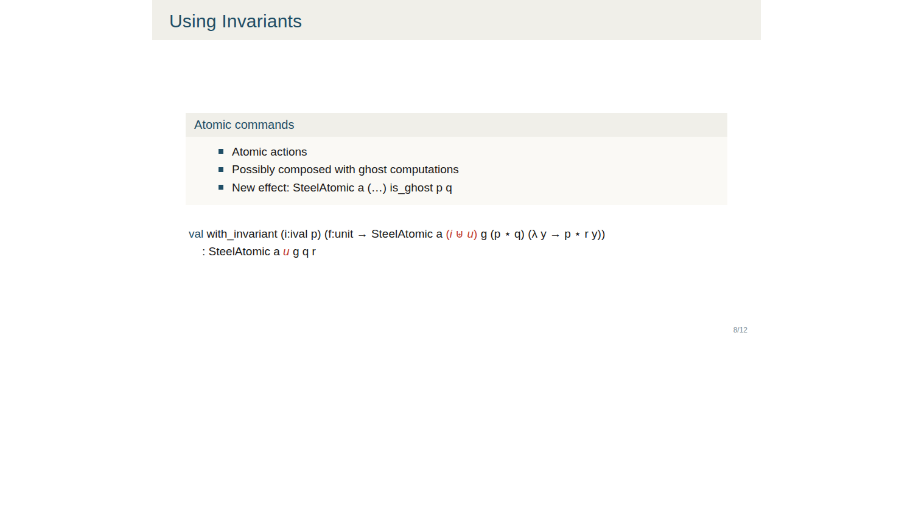Using Invariants
Atomic commands
Atomic actions
Possibly composed with ghost computations
New effect: SteelAtomic a (…) is_ghost p q
val with_invariant (i:ival p) (f:unit → SteelAtomic a (i ⊎ u) g (p ⋆ q) (λ y → p ⋆ r y)) : SteelAtomic a u g q r
8/12